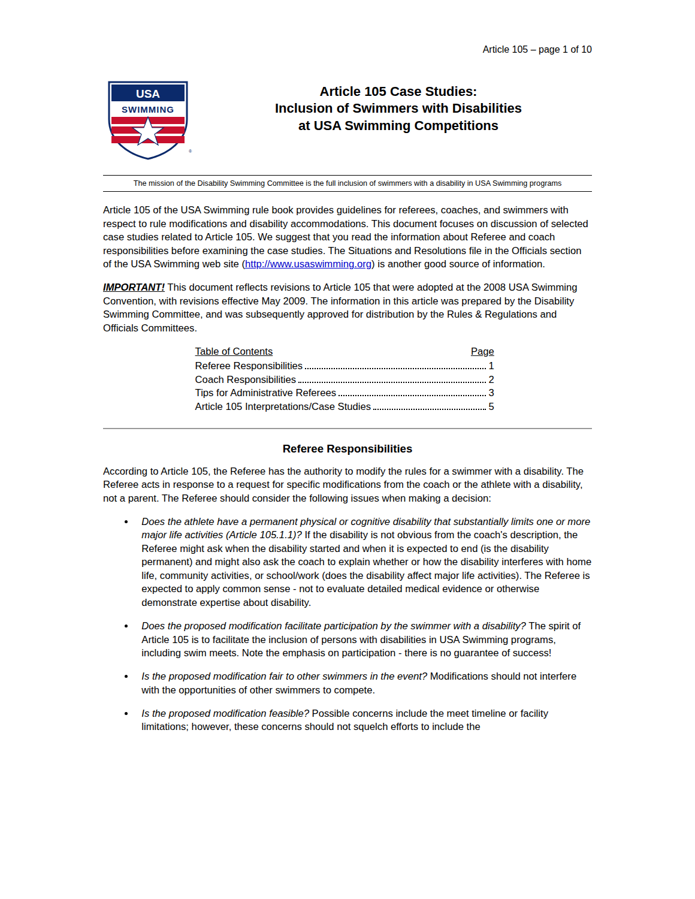Article 105 – page 1 of 10
USA SWIMMING ®
Article 105 Case Studies:
Inclusion of Swimmers with Disabilities
at USA Swimming Competitions
The mission of the Disability Swimming Committee is the full inclusion of swimmers with a disability in USA Swimming programs
Article 105 of the USA Swimming rule book provides guidelines for referees, coaches, and swimmers with respect to rule modifications and disability accommodations. This document focuses on discussion of selected case studies related to Article 105. We suggest that you read the information about Referee and coach responsibilities before examining the case studies. The Situations and Resolutions file in the Officials section of the USA Swimming web site (http://www.usaswimming.org) is another good source of information.
IMPORTANT! This document reflects revisions to Article 105 that were adopted at the 2008 USA Swimming Convention, with revisions effective May 2009. The information in this article was prepared by the Disability Swimming Committee, and was subsequently approved for distribution by the Rules & Regulations and Officials Committees.
Table of Contents Page
Referee Responsibilities 1
Coach Responsibilities 2
Tips for Administrative Referees 3
Article 105 Interpretations/Case Studies 5
Referee Responsibilities
According to Article 105, the Referee has the authority to modify the rules for a swimmer with a disability. The Referee acts in response to a request for specific modifications from the coach or the athlete with a disability, not a parent. The Referee should consider the following issues when making a decision:
Does the athlete have a permanent physical or cognitive disability that substantially limits one or more major life activities (Article 105.1.1)? If the disability is not obvious from the coach's description, the Referee might ask when the disability started and when it is expected to end (is the disability permanent) and might also ask the coach to explain whether or how the disability interferes with home life, community activities, or school/work (does the disability affect major life activities). The Referee is expected to apply common sense - not to evaluate detailed medical evidence or otherwise demonstrate expertise about disability.
Does the proposed modification facilitate participation by the swimmer with a disability? The spirit of Article 105 is to facilitate the inclusion of persons with disabilities in USA Swimming programs, including swim meets. Note the emphasis on participation - there is no guarantee of success!
Is the proposed modification fair to other swimmers in the event? Modifications should not interfere with the opportunities of other swimmers to compete.
Is the proposed modification feasible? Possible concerns include the meet timeline or facility limitations; however, these concerns should not squelch efforts to include the